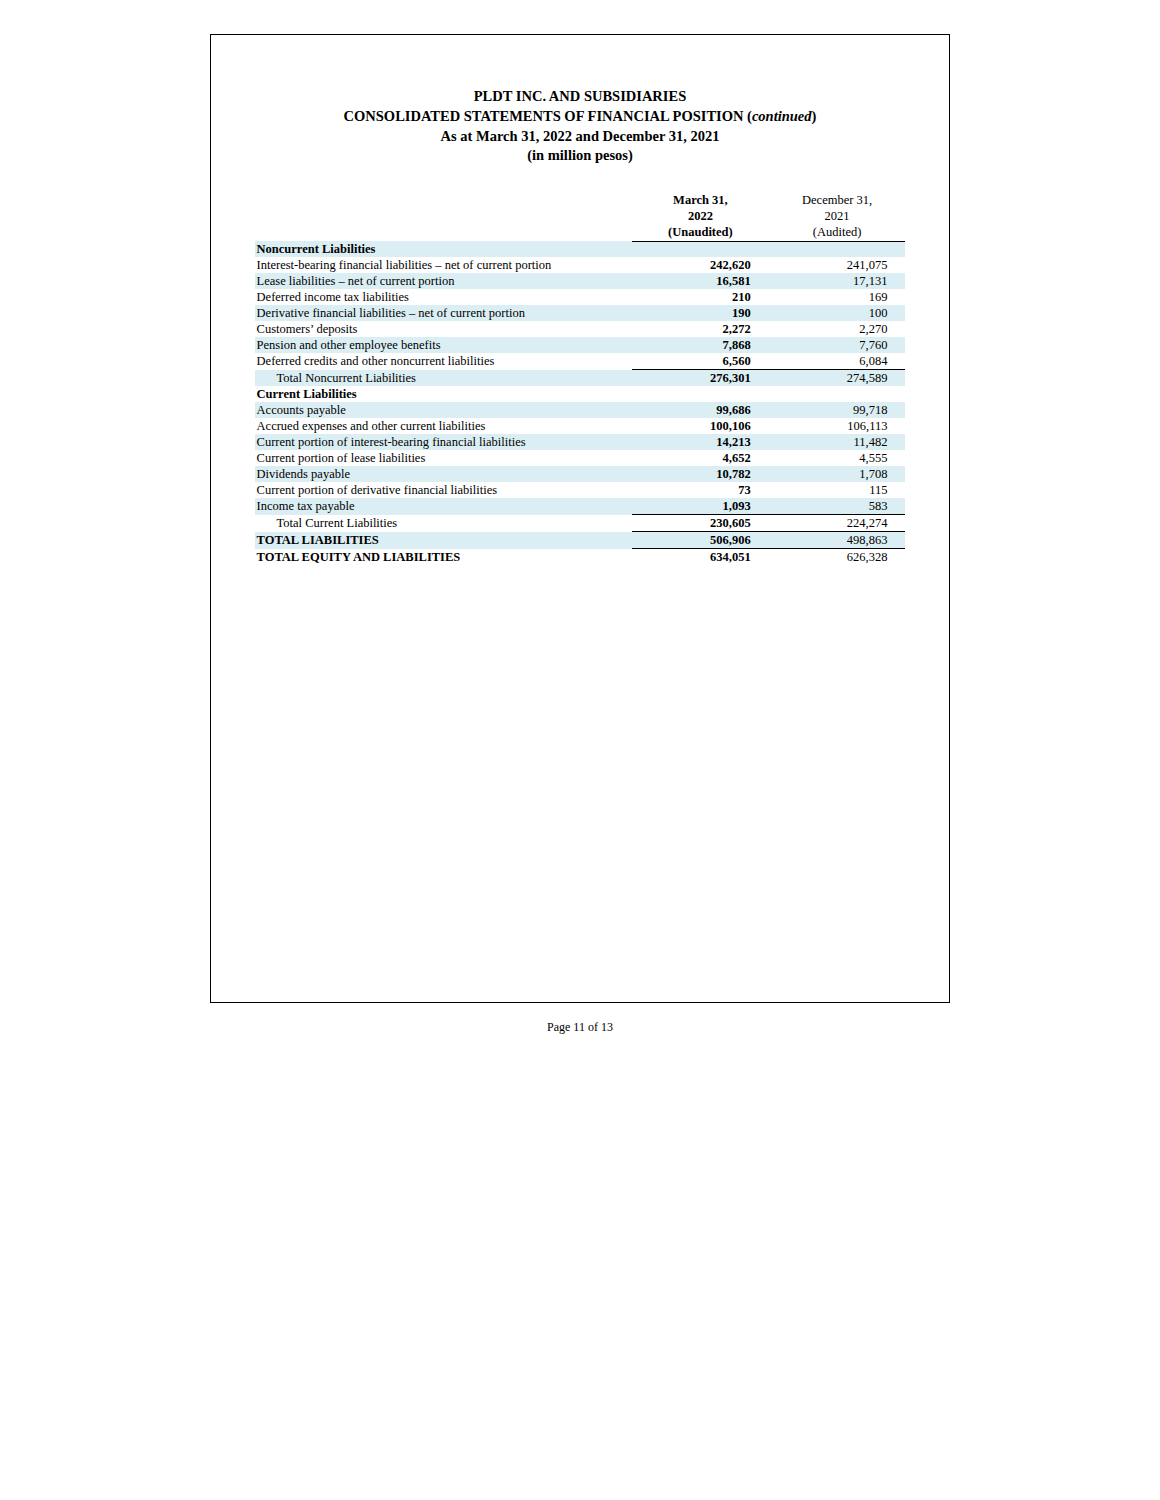PLDT INC. AND SUBSIDIARIES
CONSOLIDATED STATEMENTS OF FINANCIAL POSITION (continued)
As at March 31, 2022 and December 31, 2021
(in million pesos)
| | March 31, | December 31, |
| | 2022 | 2021 |
| | (Unaudited) | (Audited) |
| Noncurrent Liabilities | | |
| Interest-bearing financial liabilities – net of current portion | 242,620 | 241,075 |
| Lease liabilities – net of current portion | 16,581 | 17,131 |
| Deferred income tax liabilities | 210 | 169 |
| Derivative financial liabilities – net of current portion | 190 | 100 |
| Customers’ deposits | 2,272 | 2,270 |
| Pension and other employee benefits | 7,868 | 7,760 |
| Deferred credits and other noncurrent liabilities | 6,560 | 6,084 |
| Total Noncurrent Liabilities | 276,301 | 274,589 |
| Current Liabilities | | |
| Accounts payable | 99,686 | 99,718 |
| Accrued expenses and other current liabilities | 100,106 | 106,113 |
| Current portion of interest-bearing financial liabilities | 14,213 | 11,482 |
| Current portion of lease liabilities | 4,652 | 4,555 |
| Dividends payable | 10,782 | 1,708 |
| Current portion of derivative financial liabilities | 73 | 115 |
| Income tax payable | 1,093 | 583 |
| Total Current Liabilities | 230,605 | 224,274 |
| TOTAL LIABILITIES | 506,906 | 498,863 |
| TOTAL EQUITY AND LIABILITIES | 634,051 | 626,328 |
Page 11 of 13